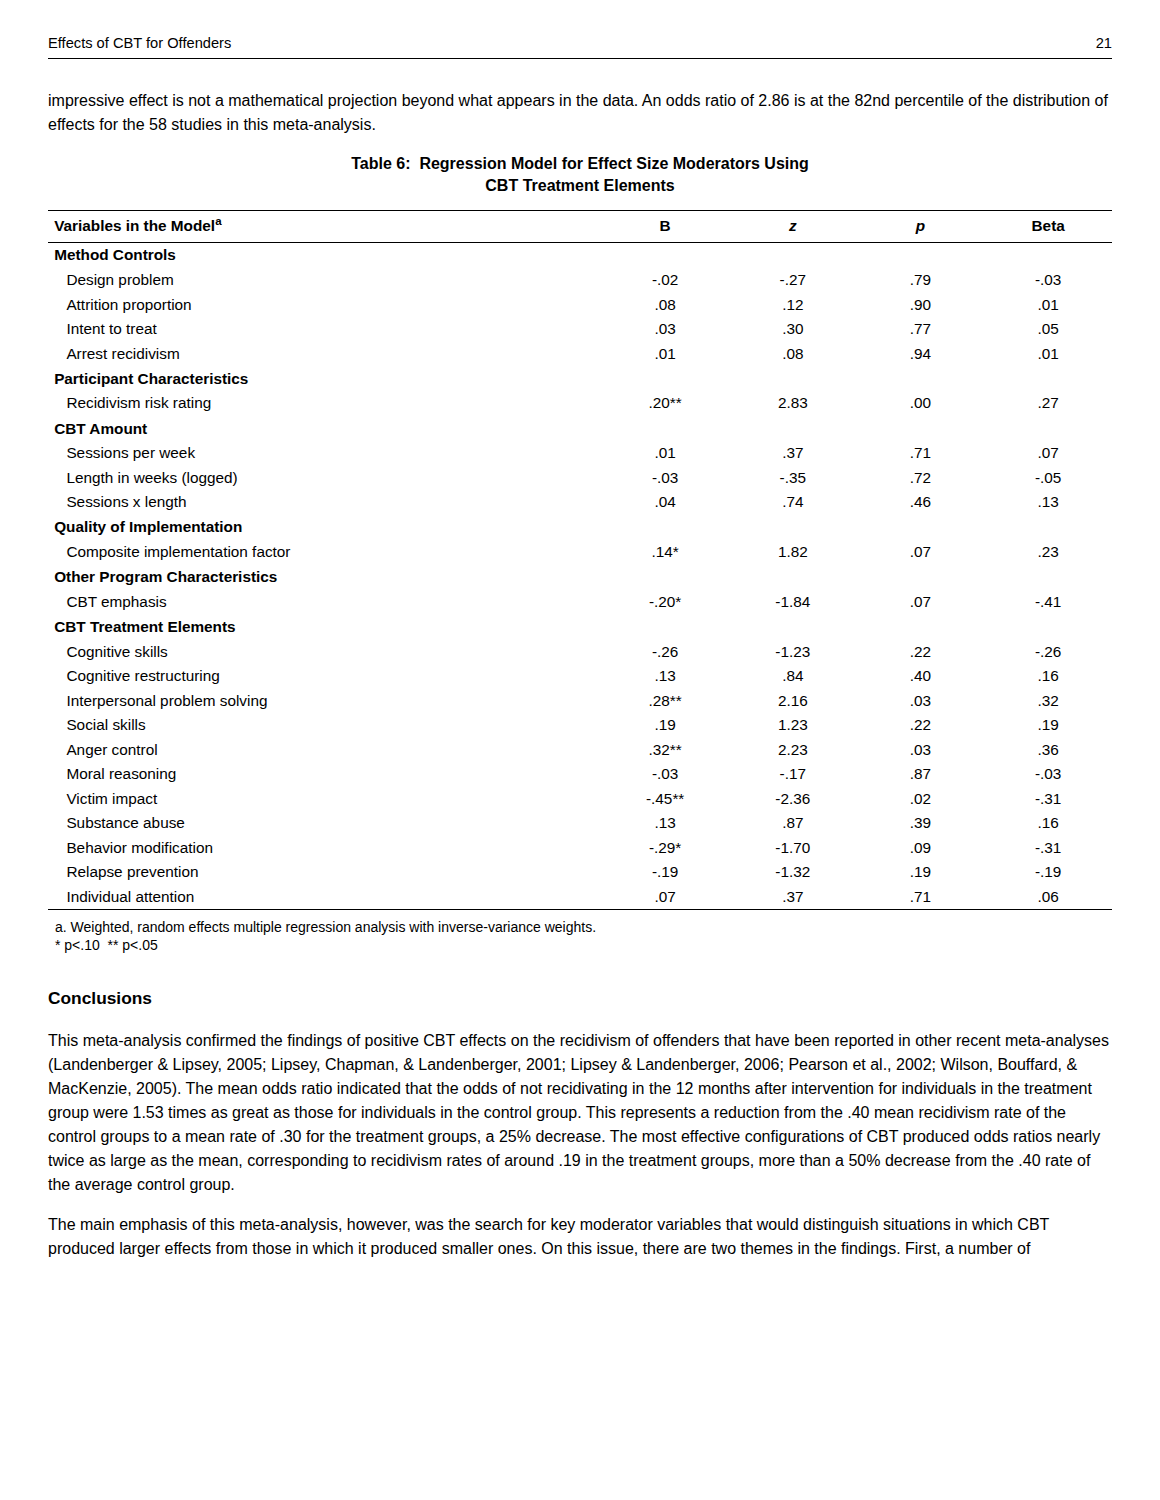Effects of CBT for Offenders 21
impressive effect is not a mathematical projection beyond what appears in the data. An odds ratio of 2.86 is at the 82nd percentile of the distribution of effects for the 58 studies in this meta-analysis.
Table 6: Regression Model for Effect Size Moderators Using CBT Treatment Elements
| Variables in the Model a | B | z | p | Beta |
| --- | --- | --- | --- | --- |
| Method Controls |
| Design problem | -.02 | -.27 | .79 | -.03 |
| Attrition proportion | .08 | .12 | .90 | .01 |
| Intent to treat | .03 | .30 | .77 | .05 |
| Arrest recidivism | .01 | .08 | .94 | .01 |
| Participant Characteristics |
| Recidivism risk rating | .20** | 2.83 | .00 | .27 |
| CBT Amount |
| Sessions per week | .01 | .37 | .71 | .07 |
| Length in weeks (logged) | -.03 | -.35 | .72 | -.05 |
| Sessions x length | .04 | .74 | .46 | .13 |
| Quality of Implementation |
| Composite implementation factor | .14* | 1.82 | .07 | .23 |
| Other Program Characteristics |
| CBT emphasis | -.20* | -1.84 | .07 | -.41 |
| CBT Treatment Elements |
| Cognitive skills | -.26 | -1.23 | .22 | -.26 |
| Cognitive restructuring | .13 | .84 | .40 | .16 |
| Interpersonal problem solving | .28** | 2.16 | .03 | .32 |
| Social skills | .19 | 1.23 | .22 | .19 |
| Anger control | .32** | 2.23 | .03 | .36 |
| Moral reasoning | -.03 | -.17 | .87 | -.03 |
| Victim impact | -.45** | -2.36 | .02 | -.31 |
| Substance abuse | .13 | .87 | .39 | .16 |
| Behavior modification | -.29* | -1.70 | .09 | -.31 |
| Relapse prevention | -.19 | -1.32 | .19 | -.19 |
| Individual attention | .07 | .37 | .71 | .06 |
a. Weighted, random effects multiple regression analysis with inverse-variance weights.
* p<.10 ** p<.05
Conclusions
This meta-analysis confirmed the findings of positive CBT effects on the recidivism of offenders that have been reported in other recent meta-analyses (Landenberger & Lipsey, 2005; Lipsey, Chapman, & Landenberger, 2001; Lipsey & Landenberger, 2006; Pearson et al., 2002; Wilson, Bouffard, & MacKenzie, 2005). The mean odds ratio indicated that the odds of not recidivating in the 12 months after intervention for individuals in the treatment group were 1.53 times as great as those for individuals in the control group. This represents a reduction from the .40 mean recidivism rate of the control groups to a mean rate of .30 for the treatment groups, a 25% decrease. The most effective configurations of CBT produced odds ratios nearly twice as large as the mean, corresponding to recidivism rates of around .19 in the treatment groups, more than a 50% decrease from the .40 rate of the average control group.
The main emphasis of this meta-analysis, however, was the search for key moderator variables that would distinguish situations in which CBT produced larger effects from those in which it produced smaller ones. On this issue, there are two themes in the findings. First, a number of